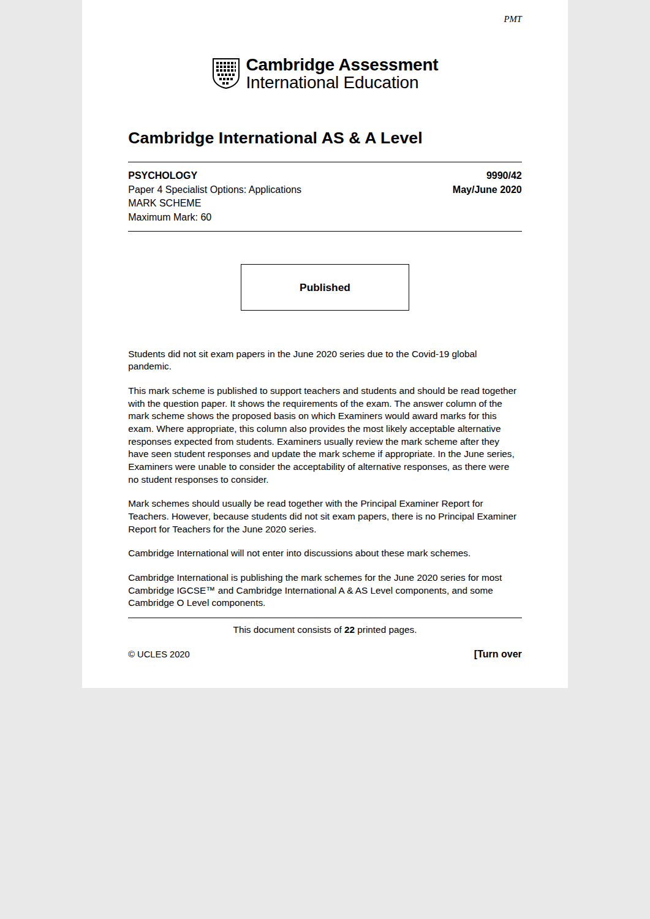PMT
Cambridge Assessment
International Education
Cambridge International AS & A Level
| PSYCHOLOGY | 9990/42 |
| Paper 4 Specialist Options: Applications | May/June 2020 |
| MARK SCHEME | |
| Maximum Mark: 60 | |
Published
Students did not sit exam papers in the June 2020 series due to the Covid-19 global pandemic.
This mark scheme is published to support teachers and students and should be read together with the question paper. It shows the requirements of the exam. The answer column of the mark scheme shows the proposed basis on which Examiners would award marks for this exam. Where appropriate, this column also provides the most likely acceptable alternative responses expected from students. Examiners usually review the mark scheme after they have seen student responses and update the mark scheme if appropriate. In the June series, Examiners were unable to consider the acceptability of alternative responses, as there were no student responses to consider.
Mark schemes should usually be read together with the Principal Examiner Report for Teachers. However, because students did not sit exam papers, there is no Principal Examiner Report for Teachers for the June 2020 series.
Cambridge International will not enter into discussions about these mark schemes.
Cambridge International is publishing the mark schemes for the June 2020 series for most Cambridge IGCSE™ and Cambridge International A & AS Level components, and some Cambridge O Level components.
This document consists of 22 printed pages.
© UCLES 2020
[Turn over